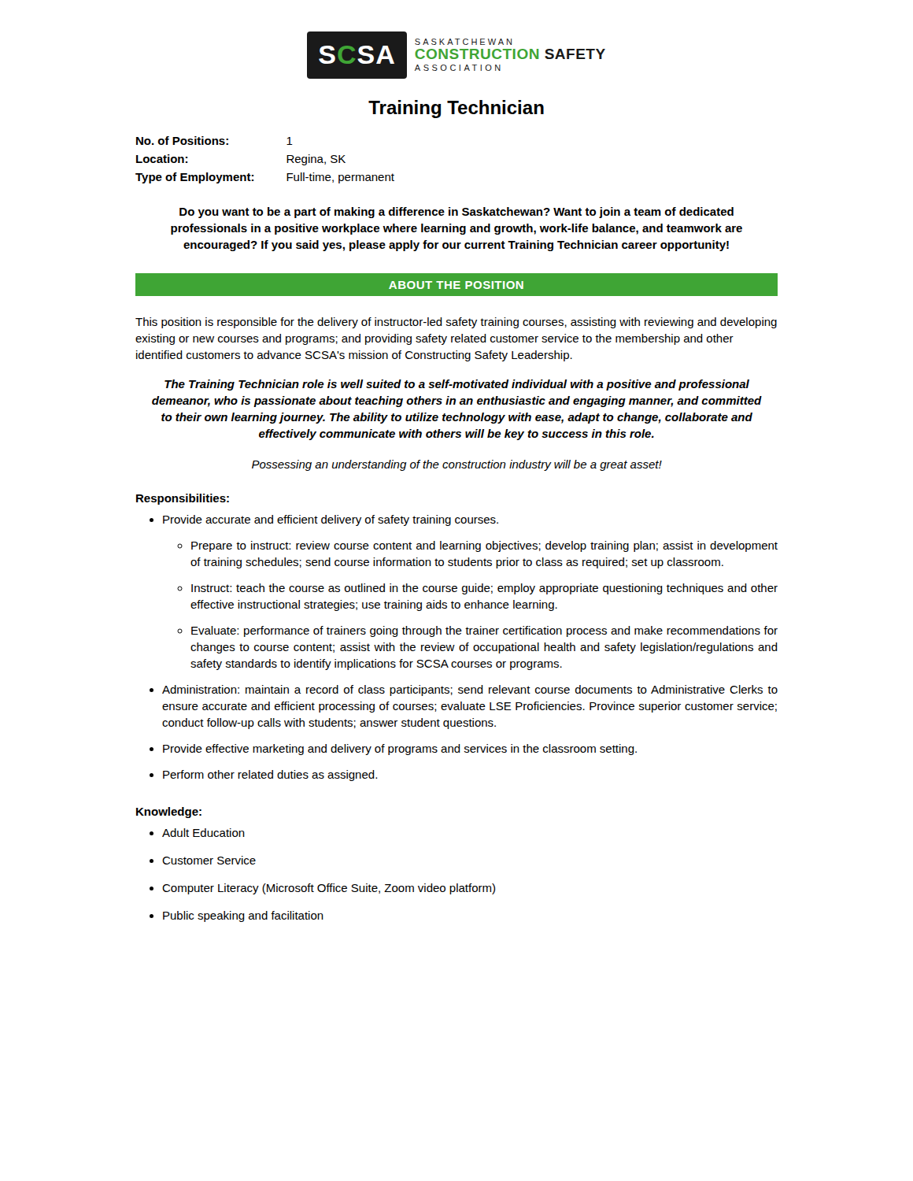SCSA
SASKATCHEWAN
CONSTRUCTION SAFETY
ASSOCIATION
Training Technician
| No. of Positions: | 1 |
| Location: | Regina, SK |
| Type of Employment: | Full-time, permanent |
Do you want to be a part of making a difference in Saskatchewan? Want to join a team of dedicated professionals in a positive workplace where learning and growth, work-life balance, and teamwork are encouraged? If you said yes, please apply for our current Training Technician career opportunity!
ABOUT THE POSITION
This position is responsible for the delivery of instructor-led safety training courses, assisting with reviewing and developing existing or new courses and programs; and providing safety related customer service to the membership and other identified customers to advance SCSA's mission of Constructing Safety Leadership.
The Training Technician role is well suited to a self-motivated individual with a positive and professional demeanor, who is passionate about teaching others in an enthusiastic and engaging manner, and committed to their own learning journey. The ability to utilize technology with ease, adapt to change, collaborate and effectively communicate with others will be key to success in this role.
Possessing an understanding of the construction industry will be a great asset!
Responsibilities:
Provide accurate and efficient delivery of safety training courses.
Prepare to instruct: review course content and learning objectives; develop training plan; assist in development of training schedules; send course information to students prior to class as required; set up classroom.
Instruct: teach the course as outlined in the course guide; employ appropriate questioning techniques and other effective instructional strategies; use training aids to enhance learning.
Evaluate: performance of trainers going through the trainer certification process and make recommendations for changes to course content; assist with the review of occupational health and safety legislation/regulations and safety standards to identify implications for SCSA courses or programs.
Administration: maintain a record of class participants; send relevant course documents to Administrative Clerks to ensure accurate and efficient processing of courses; evaluate LSE Proficiencies. Province superior customer service; conduct follow-up calls with students; answer student questions.
Provide effective marketing and delivery of programs and services in the classroom setting.
Perform other related duties as assigned.
Knowledge:
Adult Education
Customer Service
Computer Literacy (Microsoft Office Suite, Zoom video platform)
Public speaking and facilitation